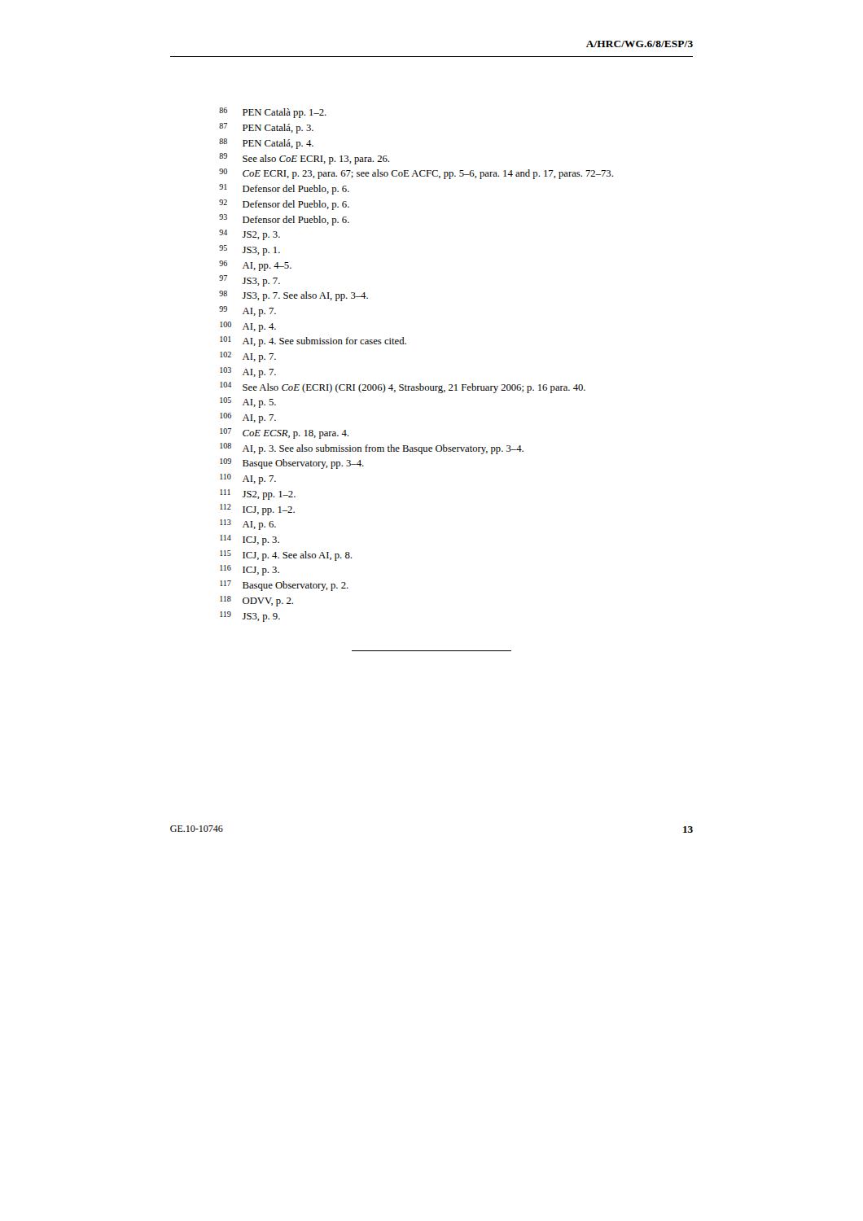A/HRC/WG.6/8/ESP/3
86 PEN Català pp. 1–2.
87 PEN Catalá, p. 3.
88 PEN Catalá, p. 4.
89 See also CoE ECRI, p. 13, para. 26.
90 CoE ECRI, p. 23, para. 67; see also CoE ACFC, pp. 5–6, para. 14 and p. 17, paras. 72–73.
91 Defensor del Pueblo, p. 6.
92 Defensor del Pueblo, p. 6.
93 Defensor del Pueblo, p. 6.
94 JS2, p. 3.
95 JS3, p. 1.
96 AI, pp. 4–5.
97 JS3, p. 7.
98 JS3, p. 7. See also AI, pp. 3–4.
99 AI, p. 7.
100 AI, p. 4.
101 AI, p. 4. See submission for cases cited.
102 AI, p. 7.
103 AI, p. 7.
104 See Also CoE (ECRI) (CRI (2006) 4, Strasbourg, 21 February 2006; p. 16 para. 40.
105 AI, p. 5.
106 AI, p. 7.
107 CoE ECSR, p. 18, para. 4.
108 AI, p. 3. See also submission from the Basque Observatory, pp. 3–4.
109 Basque Observatory, pp. 3–4.
110 AI, p. 7.
111 JS2, pp. 1–2.
112 ICJ, pp. 1–2.
113 AI, p. 6.
114 ICJ, p. 3.
115 ICJ, p. 4. See also AI, p. 8.
116 ICJ, p. 3.
117 Basque Observatory, p. 2.
118 ODVV, p. 2.
119 JS3, p. 9.
GE.10-10746
13